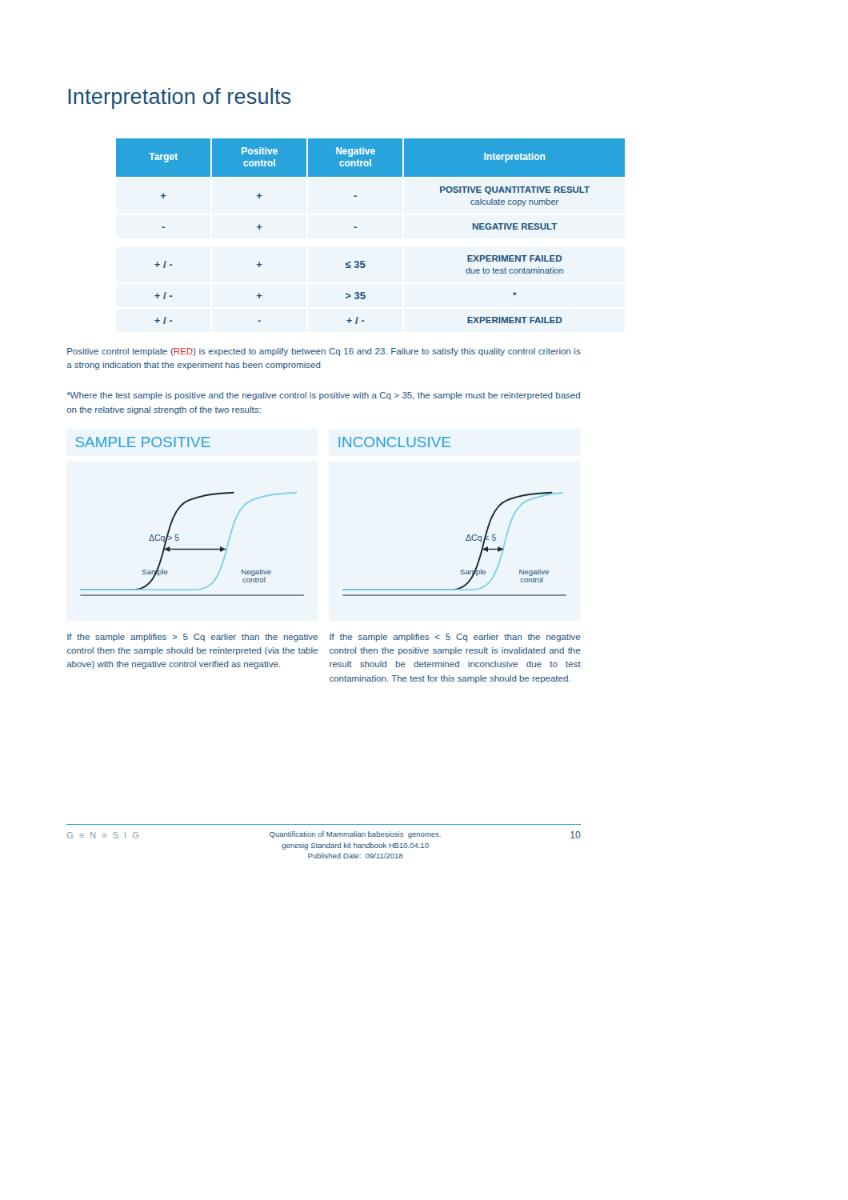Interpretation of results
| Target | Positive control | Negative control | Interpretation |
| --- | --- | --- | --- |
| + | + | - | POSITIVE QUANTITATIVE RESULT calculate copy number |
| - | + | - | NEGATIVE RESULT |
| + / - | + | ≤ 35 | EXPERIMENT FAILED due to test contamination |
| + / - | + | > 35 | * |
| + / - | - | + / - | EXPERIMENT FAILED |
Positive control template (RED) is expected to amplify between Cq 16 and 23. Failure to satisfy this quality control criterion is a strong indication that the experiment has been compromised
*Where the test sample is positive and the negative control is positive with a Cq > 35, the sample must be reinterpreted based on the relative signal strength of the two results:
SAMPLE POSITIVE
ΔCq > 5 Sample Negative control
If the sample amplifies > 5 Cq earlier than the negative control then the sample should be reinterpreted (via the table above) with the negative control verified as negative.
INCONCLUSIVE
ΔCq < 5 Sample Negative control
If the sample amplifies < 5 Cq earlier than the negative control then the positive sample result is invalidated and the result should be determined inconclusive due to test contamination. The test for this sample should be repeated.
G ≡ N ≡ S I G
Quantification of Mammalian babesiosis genomes.
genesig Standard kit handbook HB10.04.10
Published Date: 09/11/2018
10